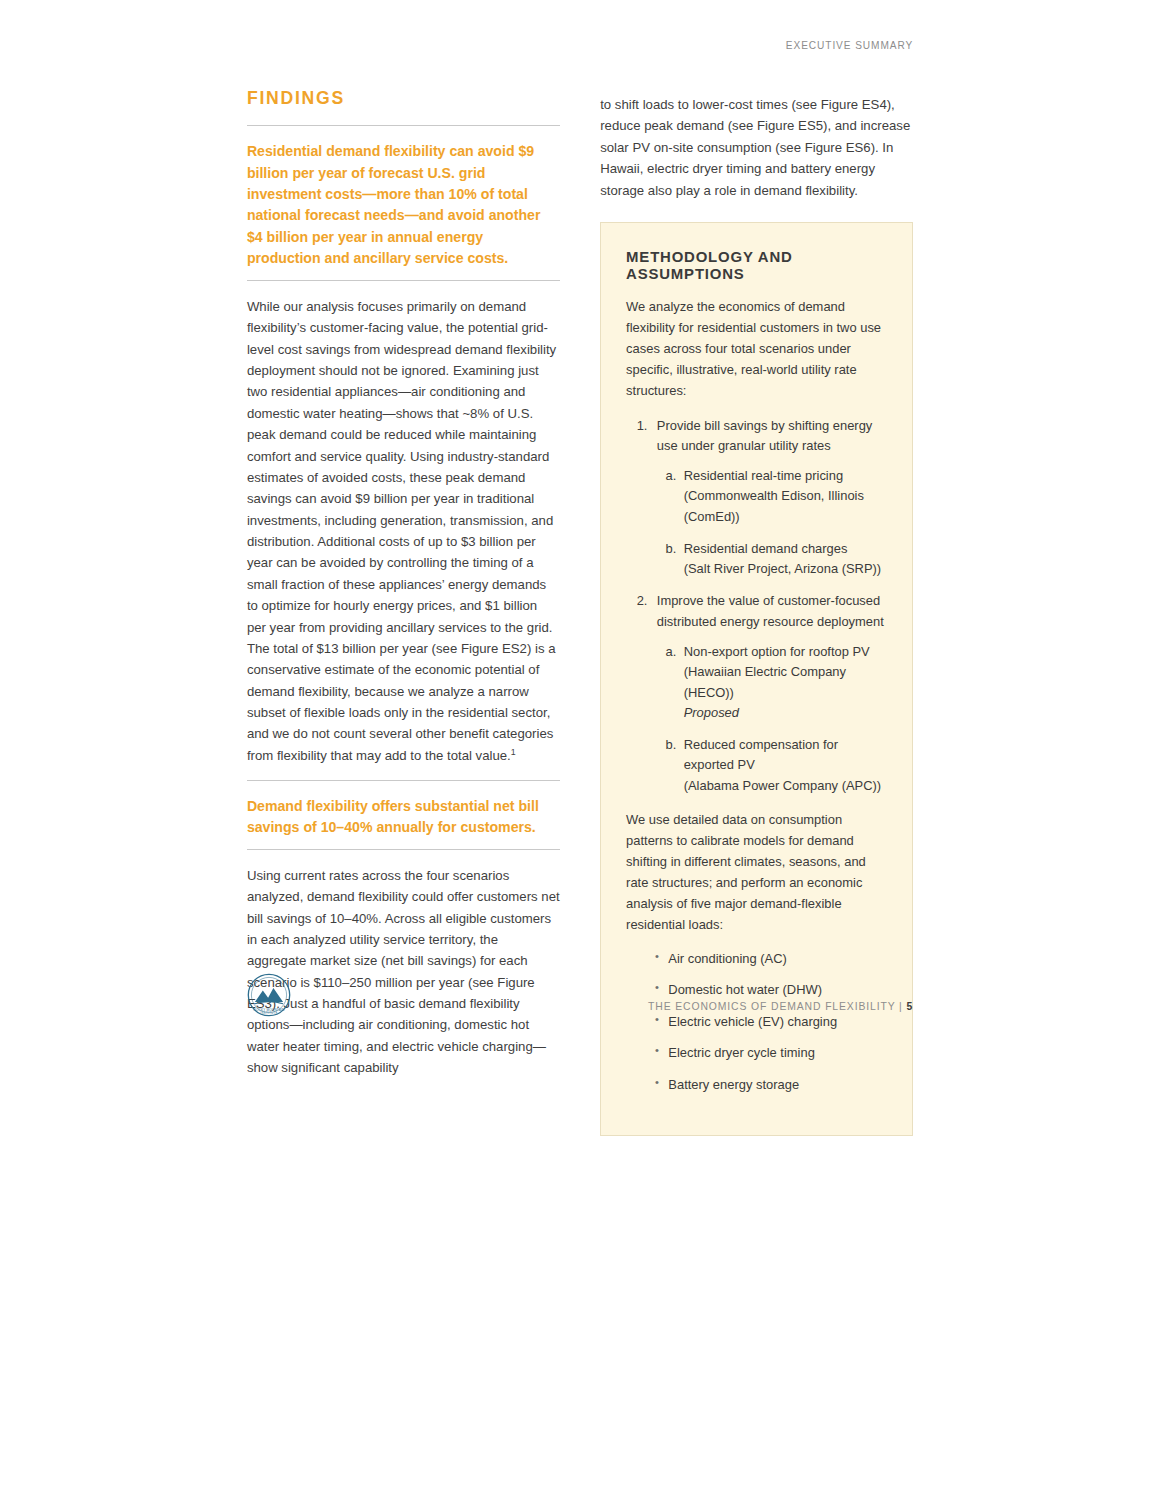Executive Summary
Findings
Residential demand flexibility can avoid $9 billion per year of forecast U.S. grid investment costs—more than 10% of total national forecast needs—and avoid another $4 billion per year in annual energy production and ancillary service costs.
While our analysis focuses primarily on demand flexibility’s customer-facing value, the potential grid-level cost savings from widespread demand flexibility deployment should not be ignored. Examining just two residential appliances—air conditioning and domestic water heating—shows that ~8% of U.S. peak demand could be reduced while maintaining comfort and service quality. Using industry-standard estimates of avoided costs, these peak demand savings can avoid $9 billion per year in traditional investments, including generation, transmission, and distribution. Additional costs of up to $3 billion per year can be avoided by controlling the timing of a small fraction of these appliances’ energy demands to optimize for hourly energy prices, and $1 billion per year from providing ancillary services to the grid. The total of $13 billion per year (see Figure ES2) is a conservative estimate of the economic potential of demand flexibility, because we analyze a narrow subset of flexible loads only in the residential sector, and we do not count several other benefit categories from flexibility that may add to the total value.1
Demand flexibility offers substantial net bill savings of 10–40% annually for customers.
Using current rates across the four scenarios analyzed, demand flexibility could offer customers net bill savings of 10–40%. Across all eligible customers in each analyzed utility service territory, the aggregate market size (net bill savings) for each scenario is $110–250 million per year (see Figure ES3). Just a handful of basic demand flexibility options—including air conditioning, domestic hot water heater timing, and electric vehicle charging—show significant capability
to shift loads to lower-cost times (see Figure ES4), reduce peak demand (see Figure ES5), and increase solar PV on-site consumption (see Figure ES6). In Hawaii, electric dryer timing and battery energy storage also play a role in demand flexibility.
Methodology and Assumptions
We analyze the economics of demand flexibility for residential customers in two use cases across four total scenarios under specific, illustrative, real-world utility rate structures:
Provide bill savings by shifting energy use under granular utility rates
Residential real-time pricing
(Commonwealth Edison, Illinois (ComEd))
Residential demand charges
(Salt River Project, Arizona (SRP))
Improve the value of customer-focused distributed energy resource deployment
Non-export option for rooftop PV
(Hawaiian Electric Company (HECO))
Proposed
Reduced compensation for exported PV
(Alabama Power Company (APC))
We use detailed data on consumption patterns to calibrate models for demand shifting in different climates, seasons, and rate structures; and perform an economic analysis of five major demand-flexible residential loads:
Air conditioning (AC)
Domestic hot water (DHW)
Electric vehicle (EV) charging
Electric dryer cycle timing
Battery energy storage
ROCKY MOUNTAIN INSTITUTE
The Economics of Demand Flexibility | 5